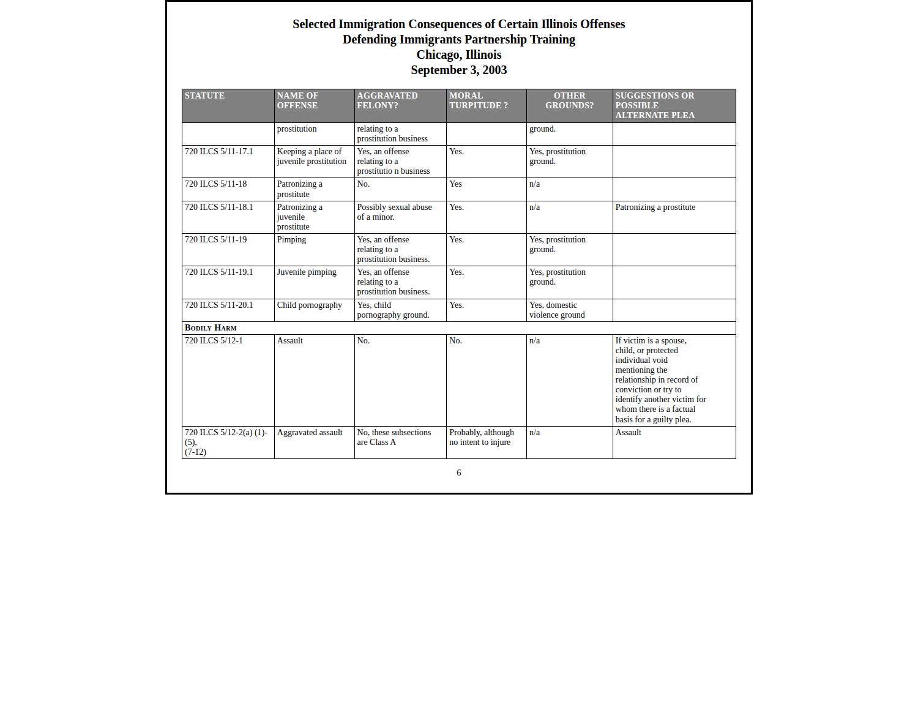Selected Immigration Consequences of Certain Illinois Offenses
Defending Immigrants Partnership Training
Chicago, Illinois
September 3, 2003
| STATUTE | NAME OF OFFENSE | AGGRAVATED FELONY? | MORAL TURPITUDE ? | OTHER GROUNDS? | SUGGESTIONS OR POSSIBLE ALTERNATE PLEA |
| --- | --- | --- | --- | --- | --- |
| | prostitution | relating to a prostitution business | | ground. | |
| 720 ILCS 5/11-17.1 | Keeping a place of juvenile prostitution | Yes, an offense relating to a prostitutio n business | Yes. | Yes, prostitution ground. | |
| 720 ILCS 5/11-18 | Patronizing a prostitute | No. | Yes | n/a | |
| 720 ILCS 5/11-18.1 | Patronizing a juvenile prostitute | Possibly sexual abuse of a minor. | Yes. | n/a | Patronizing a prostitute |
| 720 ILCS 5/11-19 | Pimping | Yes, an offense relating to a prostitution business. | Yes. | Yes, prostitution ground. | |
| 720 ILCS 5/11-19.1 | Juvenile pimping | Yes, an offense relating to a prostitution business. | Yes. | Yes, prostitution ground. | |
| 720 ILCS 5/11-20.1 | Child pornography | Yes, child pornography ground. | Yes. | Yes, domestic violence ground | |
| Bodily Harm |
| 720 ILCS 5/12-1 | Assault | No. | No. | n/a | If victim is a spouse, child, or protected individual void mentioning the relationship in record of conviction or try to identify another victim for whom there is a factual basis for a guilty plea. |
| 720 ILCS 5/12-2(a) (1)-(5), (7-12) | Aggravated assault | No, these subsections are Class A | Probably, although no intent to injure | n/a | Assault |
6